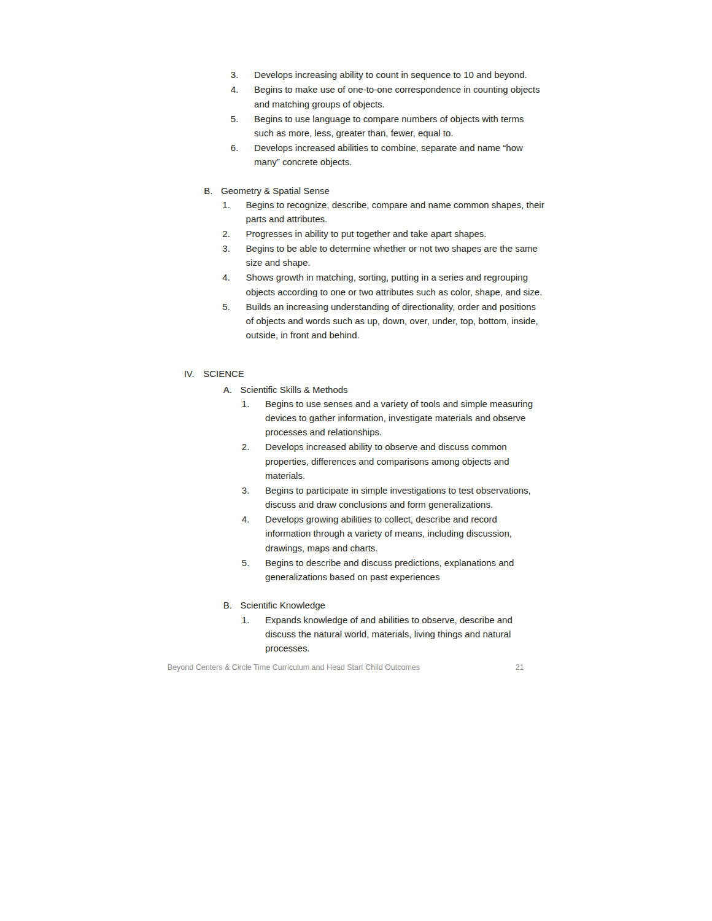3. Develops increasing ability to count in sequence to 10 and beyond.
4. Begins to make use of one-to-one correspondence in counting objects and matching groups of objects.
5. Begins to use language to compare numbers of objects with terms such as more, less, greater than, fewer, equal to.
6. Develops increased abilities to combine, separate and name “how many” concrete objects.
B. Geometry & Spatial Sense
1. Begins to recognize, describe, compare and name common shapes, their parts and attributes.
2. Progresses in ability to put together and take apart shapes.
3. Begins to be able to determine whether or not two shapes are the same size and shape.
4. Shows growth in matching, sorting, putting in a series and regrouping objects according to one or two attributes such as color, shape, and size.
5. Builds an increasing understanding of directionality, order and positions of objects and words such as up, down, over, under, top, bottom, inside, outside, in front and behind.
IV. SCIENCE
A. Scientific Skills & Methods
1. Begins to use senses and a variety of tools and simple measuring devices to gather information, investigate materials and observe processes and relationships.
2. Develops increased ability to observe and discuss common properties, differences and comparisons among objects and materials.
3. Begins to participate in simple investigations to test observations, discuss and draw conclusions and form generalizations.
4. Develops growing abilities to collect, describe and record information through a variety of means, including discussion, drawings, maps and charts.
5. Begins to describe and discuss predictions, explanations and generalizations based on past experiences
B. Scientific Knowledge
1. Expands knowledge of and abilities to observe, describe and discuss the natural world, materials, living things and natural processes.
Beyond Centers & Circle Time Curriculum and Head Start Child Outcomes 21